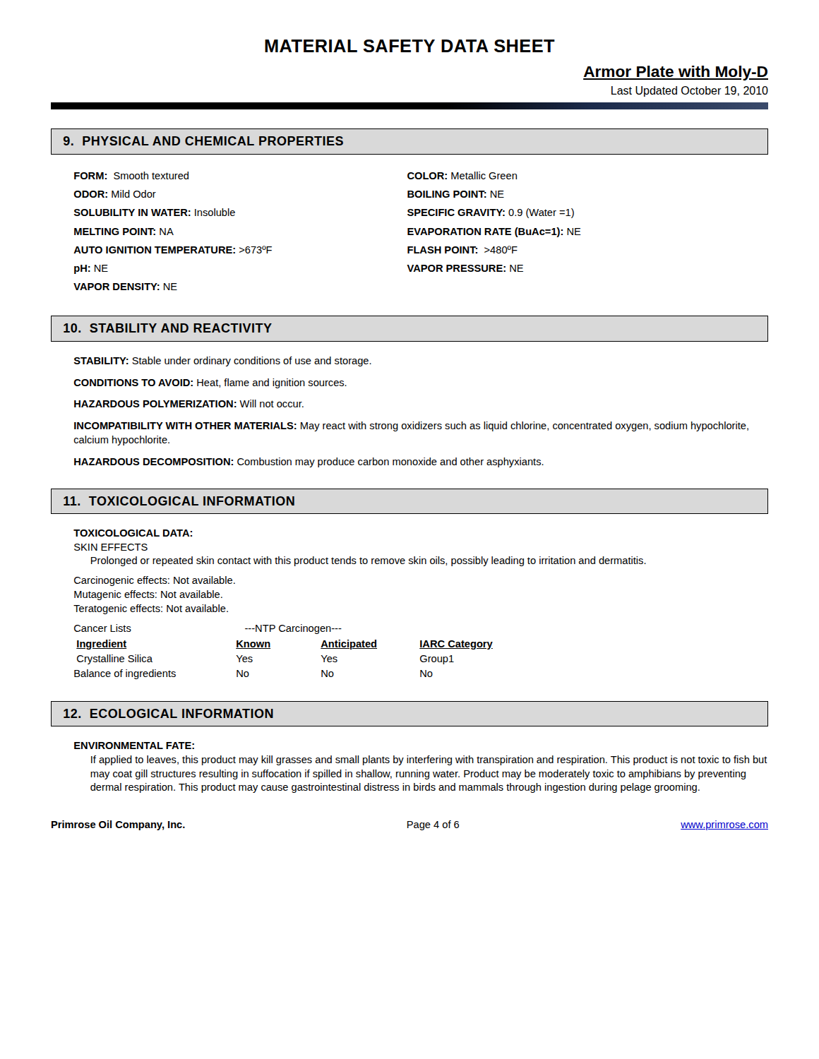MATERIAL SAFETY DATA SHEET
Armor Plate with Moly-D
Last Updated October 19, 2010
9. PHYSICAL AND CHEMICAL PROPERTIES
| FORM: Smooth textured | COLOR: Metallic Green |
| ODOR: Mild Odor | BOILING POINT: NE |
| SOLUBILITY IN WATER: Insoluble | SPECIFIC GRAVITY: 0.9 (Water =1) |
| MELTING POINT: NA | EVAPORATION RATE (BuAc=1): NE |
| AUTO IGNITION TEMPERATURE: >673ºF | FLASH POINT: >480ºF |
| pH: NE | VAPOR PRESSURE: NE |
| VAPOR DENSITY: NE | |
10. STABILITY AND REACTIVITY
STABILITY: Stable under ordinary conditions of use and storage.
CONDITIONS TO AVOID: Heat, flame and ignition sources.
HAZARDOUS POLYMERIZATION: Will not occur.
INCOMPATIBILITY WITH OTHER MATERIALS: May react with strong oxidizers such as liquid chlorine, concentrated oxygen, sodium hypochlorite, calcium hypochlorite.
HAZARDOUS DECOMPOSITION: Combustion may produce carbon monoxide and other asphyxiants.
11. TOXICOLOGICAL INFORMATION
TOXICOLOGICAL DATA:
SKIN EFFECTS
Prolonged or repeated skin contact with this product tends to remove skin oils, possibly leading to irritation and dermatitis.
Carcinogenic effects: Not available.
Mutagenic effects: Not available.
Teratogenic effects: Not available.
| Cancer Lists | ---NTP Carcinogen--- | |
| Ingredient | Known | Anticipated | IARC Category |
| Crystalline Silica | Yes | Yes | Group1 |
| Balance of ingredients | No | No | No |
12. ECOLOGICAL INFORMATION
ENVIRONMENTAL FATE:
If applied to leaves, this product may kill grasses and small plants by interfering with transpiration and respiration. This product is not toxic to fish but may coat gill structures resulting in suffocation if spilled in shallow, running water. Product may be moderately toxic to amphibians by preventing dermal respiration. This product may cause gastrointestinal distress in birds and mammals through ingestion during pelage grooming.
Primrose Oil Company, Inc.
Page 4 of 6
www.primrose.com